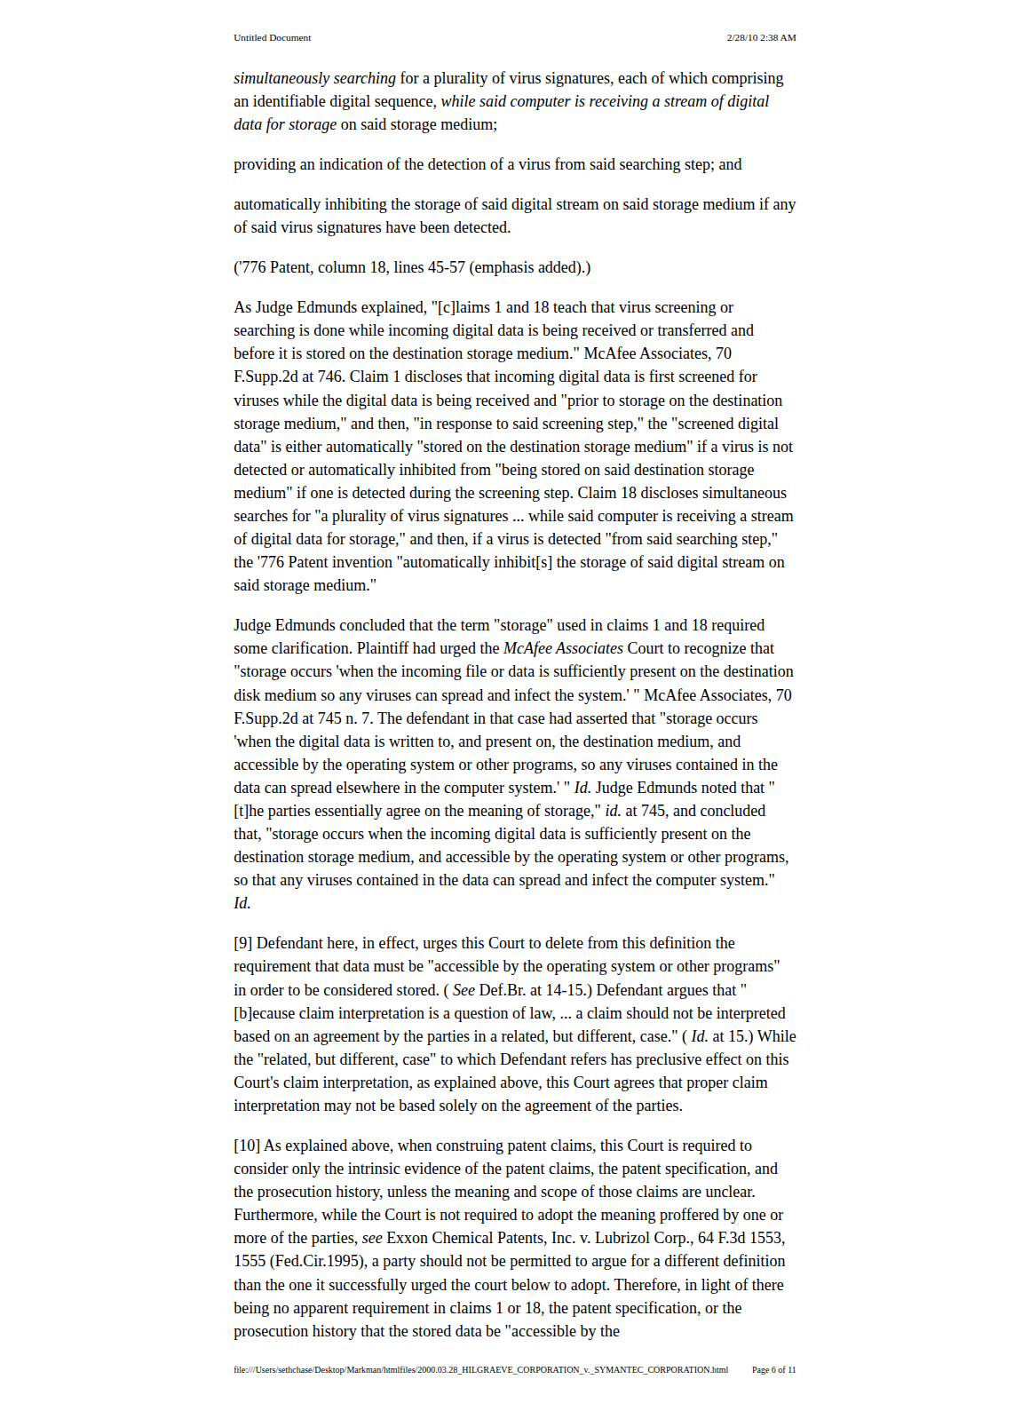Untitled Document 2/28/10 2:38 AM
simultaneously searching for a plurality of virus signatures, each of which comprising an identifiable digital sequence, while said computer is receiving a stream of digital data for storage on said storage medium;
providing an indication of the detection of a virus from said searching step; and
automatically inhibiting the storage of said digital stream on said storage medium if any of said virus signatures have been detected.
('776 Patent, column 18, lines 45-57 (emphasis added).)
As Judge Edmunds explained, "[c]laims 1 and 18 teach that virus screening or searching is done while incoming digital data is being received or transferred and before it is stored on the destination storage medium." McAfee Associates, 70 F.Supp.2d at 746. Claim 1 discloses that incoming digital data is first screened for viruses while the digital data is being received and "prior to storage on the destination storage medium," and then, "in response to said screening step," the "screened digital data" is either automatically "stored on the destination storage medium" if a virus is not detected or automatically inhibited from "being stored on said destination storage medium" if one is detected during the screening step. Claim 18 discloses simultaneous searches for "a plurality of virus signatures ... while said computer is receiving a stream of digital data for storage," and then, if a virus is detected "from said searching step," the '776 Patent invention "automatically inhibit[s] the storage of said digital stream on said storage medium."
Judge Edmunds concluded that the term "storage" used in claims 1 and 18 required some clarification. Plaintiff had urged the McAfee Associates Court to recognize that "storage occurs 'when the incoming file or data is sufficiently present on the destination disk medium so any viruses can spread and infect the system.' " McAfee Associates, 70 F.Supp.2d at 745 n. 7. The defendant in that case had asserted that "storage occurs 'when the digital data is written to, and present on, the destination medium, and accessible by the operating system or other programs, so any viruses contained in the data can spread elsewhere in the computer system.' " Id. Judge Edmunds noted that "[t]he parties essentially agree on the meaning of storage," id. at 745, and concluded that, "storage occurs when the incoming digital data is sufficiently present on the destination storage medium, and accessible by the operating system or other programs, so that any viruses contained in the data can spread and infect the computer system." Id.
[9] Defendant here, in effect, urges this Court to delete from this definition the requirement that data must be "accessible by the operating system or other programs" in order to be considered stored. ( See Def.Br. at 14-15.) Defendant argues that "[b]ecause claim interpretation is a question of law, ... a claim should not be interpreted based on an agreement by the parties in a related, but different, case." ( Id. at 15.) While the "related, but different, case" to which Defendant refers has preclusive effect on this Court's claim interpretation, as explained above, this Court agrees that proper claim interpretation may not be based solely on the agreement of the parties.
[10] As explained above, when construing patent claims, this Court is required to consider only the intrinsic evidence of the patent claims, the patent specification, and the prosecution history, unless the meaning and scope of those claims are unclear. Furthermore, while the Court is not required to adopt the meaning proffered by one or more of the parties, see Exxon Chemical Patents, Inc. v. Lubrizol Corp., 64 F.3d 1553, 1555 (Fed.Cir.1995), a party should not be permitted to argue for a different definition than the one it successfully urged the court below to adopt. Therefore, in light of there being no apparent requirement in claims 1 or 18, the patent specification, or the prosecution history that the stored data be "accessible by the
file:///Users/sethchase/Desktop/Markman/htmlfiles/2000.03.28_HILGRAEVE_CORPORATION_v._SYMANTEC_CORPORATION.html Page 6 of 11